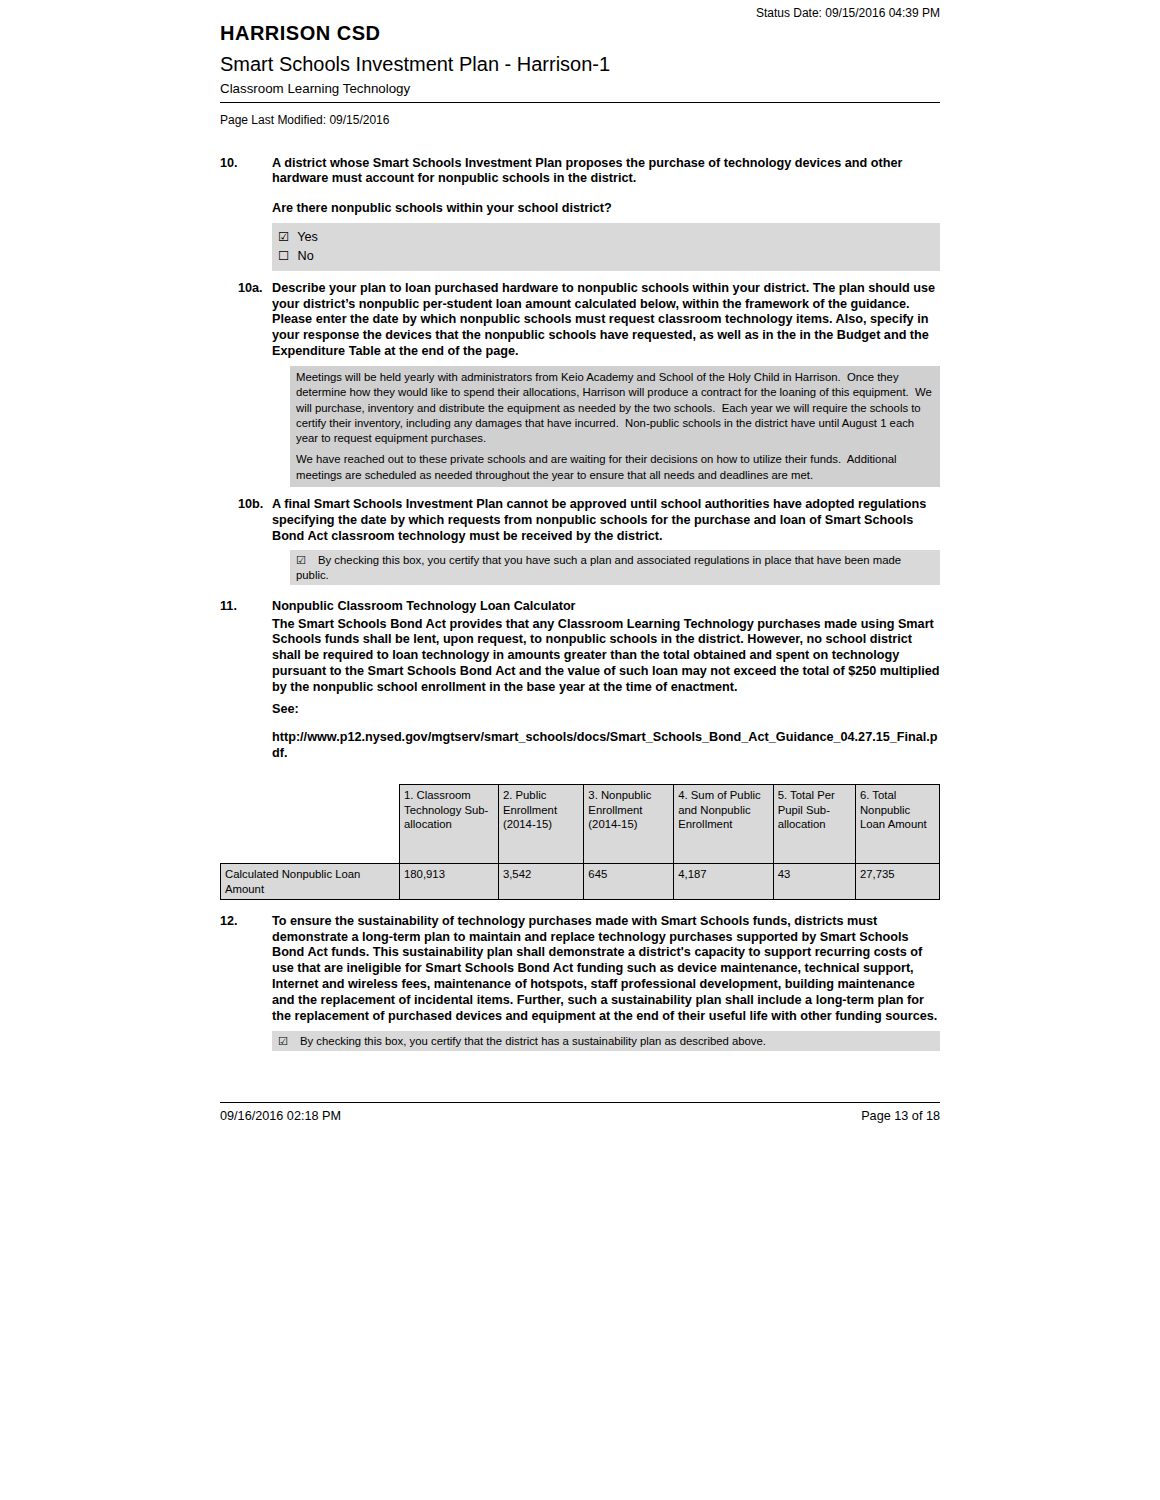Status Date: 09/15/2016 04:39 PM
HARRISON CSD
Smart Schools Investment Plan - Harrison-1
Classroom Learning Technology
Page Last Modified: 09/15/2016
10.
A district whose Smart Schools Investment Plan proposes the purchase of technology devices and other hardware must account for nonpublic schools in the district.
Are there nonpublic schools within your school district?
Yes
No
10a.
Describe your plan to loan purchased hardware to nonpublic schools within your district. The plan should use your district’s nonpublic per-student loan amount calculated below, within the framework of the guidance. Please enter the date by which nonpublic schools must request classroom technology items. Also, specify in your response the devices that the nonpublic schools have requested, as well as in the in the Budget and the Expenditure Table at the end of the page.
Meetings will be held yearly with administrators from Keio Academy and School of the Holy Child in Harrison. Once they determine how they would like to spend their allocations, Harrison will produce a contract for the loaning of this equipment. We will purchase, inventory and distribute the equipment as needed by the two schools. Each year we will require the schools to certify their inventory, including any damages that have incurred. Non-public schools in the district have until August 1 each year to request equipment purchases.
We have reached out to these private schools and are waiting for their decisions on how to utilize their funds. Additional meetings are scheduled as needed throughout the year to ensure that all needs and deadlines are met.
10b.
A final Smart Schools Investment Plan cannot be approved until school authorities have adopted regulations specifying the date by which requests from nonpublic schools for the purchase and loan of Smart Schools Bond Act classroom technology must be received by the district.
By checking this box, you certify that you have such a plan and associated regulations in place that have been made public.
11.
Nonpublic Classroom Technology Loan Calculator
The Smart Schools Bond Act provides that any Classroom Learning Technology purchases made using Smart Schools funds shall be lent, upon request, to nonpublic schools in the district. However, no school district shall be required to loan technology in amounts greater than the total obtained and spent on technology pursuant to the Smart Schools Bond Act and the value of such loan may not exceed the total of $250 multiplied by the nonpublic school enrollment in the base year at the time of enactment.
See:
http://www.p12.nysed.gov/mgtserv/smart_schools/docs/Smart_Schools_Bond_Act_Guidance_04.27.15_Final.pdf.
| | 1. Classroom Technology Sub-allocation | 2. Public Enrollment (2014-15) | 3. Nonpublic Enrollment (2014-15) | 4. Sum of Public and Nonpublic Enrollment | 5. Total Per Pupil Sub-allocation | 6. Total Nonpublic Loan Amount |
| --- | --- | --- | --- | --- | --- | --- |
| Calculated Nonpublic Loan Amount | 180,913 | 3,542 | 645 | 4,187 | 43 | 27,735 |
12.
To ensure the sustainability of technology purchases made with Smart Schools funds, districts must demonstrate a long-term plan to maintain and replace technology purchases supported by Smart Schools Bond Act funds. This sustainability plan shall demonstrate a district's capacity to support recurring costs of use that are ineligible for Smart Schools Bond Act funding such as device maintenance, technical support, Internet and wireless fees, maintenance of hotspots, staff professional development, building maintenance and the replacement of incidental items. Further, such a sustainability plan shall include a long-term plan for the replacement of purchased devices and equipment at the end of their useful life with other funding sources.
By checking this box, you certify that the district has a sustainability plan as described above.
09/16/2016 02:18 PM
Page 13 of 18